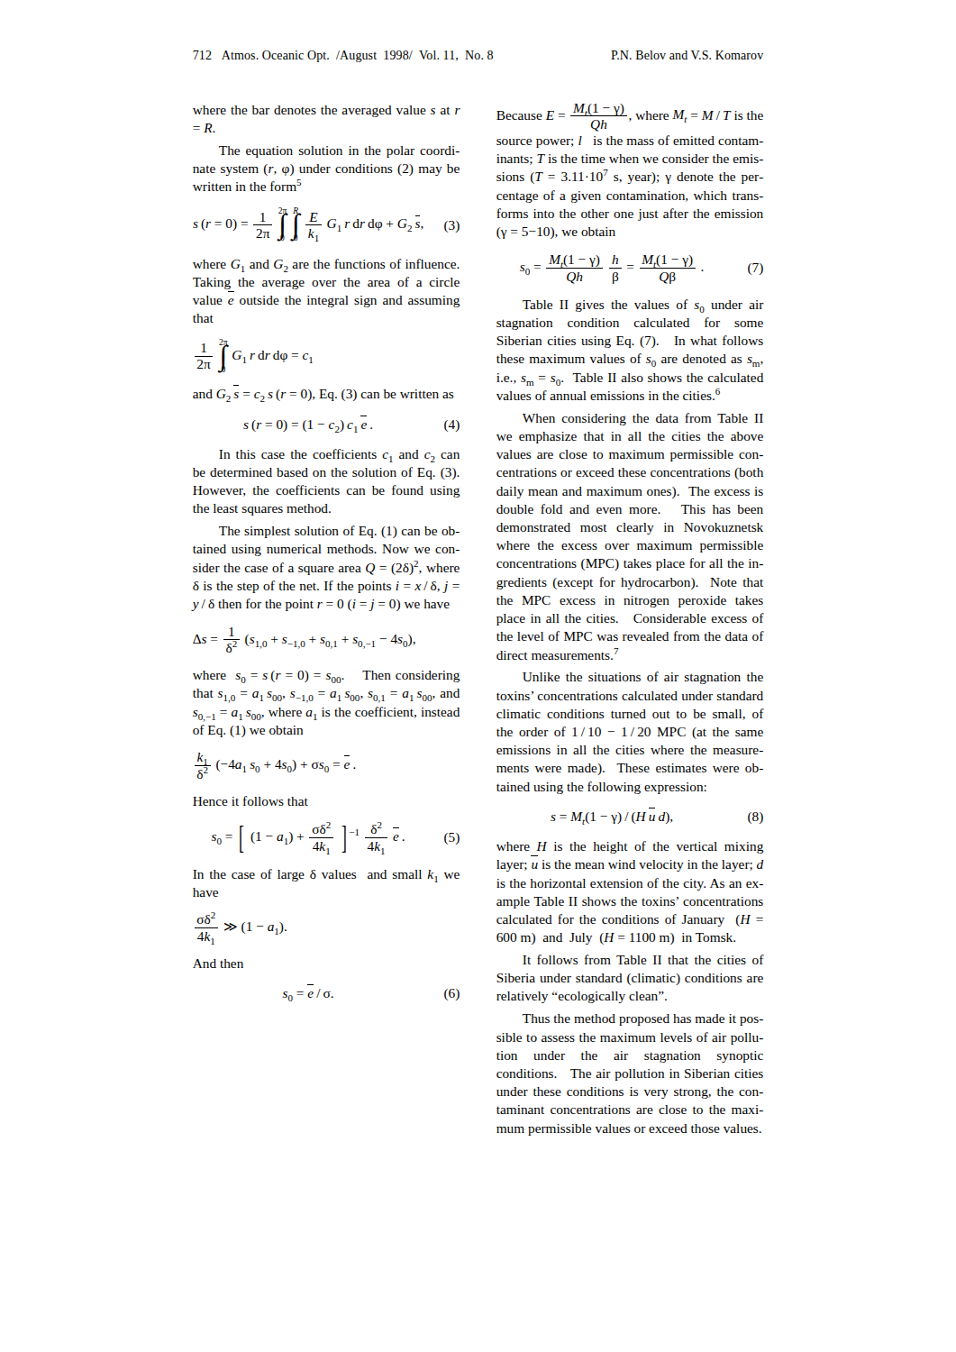712 Atmos. Oceanic Opt. /August 1998/ Vol. 11, No. 8 P.N. Belov and V.S. Komarov
where the bar denotes the averaged value s at r = R.
The equation solution in the polar coordinate system (r, φ) under conditions (2) may be written in the form5
s (r = 0) = 12π 2π∫0 R∫0 Ek1 G1 r dr dφ + G2 s, (3)
where G1 and G2 are the functions of influence. Taking the average over the area of a circle value e outside the integral sign and assuming that
12π 2π∫0 G1 r dr dφ = c1
and G2 s = c2 s (r = 0), Eq. (3) can be written as
s (r = 0) = (1 − c2) c1 e . (4)
In this case the coefficients c1 and c2 can be determined based on the solution of Eq. (3). However, the coefficients can be found using the least squares method.
The simplest solution of Eq. (1) can be obtained using numerical methods. Now we consider the case of a square area Q = (2δ)2, where δ is the step of the net. If the points i = x / δ, j = y / δ then for the point r = 0 (i = j = 0) we have
Δs = 1 δ2 (s1,0 + s−1,0 + s0,1 + s0,−1 − 4s0),
where s0 = s (r = 0) = s00. Then considering that s1,0 = a1 s00, s−1,0 = a1 s00, s0,1 = a1 s00, and s0,−1 = a1 s00, where a1 is the coefficient, instead of Eq. (1) we obtain
k1 δ2 (−4a1 s0 + 4s0) + σs0 = e .
Hence it follows that
s0 = [ (1 − a1) + σδ24k1 ]−1 δ24k1 e . (5)
In the case of large δ values and small k1 we have
σδ24k1 ≫ (1 − a1).
And then
s0 = e / σ. (6)
Because E = Mt(1 − γ) Qh, where Mt = M / T is the source power; l is the mass of emitted contaminants; T is the time when we consider the emissions (T = 3.11·107 s, year); γ denote the percentage of a given contamination, which transforms into the other one just after the emission (γ = 5−10), we obtain
s0 = Mt(1 − γ) Qh hβ = Mt(1 − γ) Qβ . (7)
Table II gives the values of s0 under air stagnation condition calculated for some Siberian cities using Eq. (7). In what follows these maximum values of s0 are denoted as sm, i.e., sm = s0. Table II also shows the calculated values of annual emissions in the cities.6
When considering the data from Table II we emphasize that in all the cities the above values are close to maximum permissible concentrations or exceed these concentrations (both daily mean and maximum ones). The excess is double fold and even more. This has been demonstrated most clearly in Novokuznetsk where the excess over maximum permissible concentrations (MPC) takes place for all the ingredients (except for hydrocarbon). Note that the MPC excess in nitrogen peroxide takes place in all the cities. Considerable excess of the level of MPC was revealed from the data of direct measurements.7
Unlike the situations of air stagnation the toxins’ concentrations calculated under standard climatic conditions turned out to be small, of the order of 1 / 10 − 1 / 20 MPC (at the same emissions in all the cities where the measurements were made). These estimates were obtained using the following expression:
s = Mt(1 − γ) / (H u d), (8)
where H is the height of the vertical mixing layer; u is the mean wind velocity in the layer; d is the horizontal extension of the city. As an example Table II shows the toxins’ concentrations calculated for the conditions of January (H = 600 m) and July (H = 1100 m) in Tomsk.
It follows from Table II that the cities of Siberia under standard (climatic) conditions are relatively “ecologically clean”.
Thus the method proposed has made it possible to assess the maximum levels of air pollution under the air stagnation synoptic conditions. The air pollution in Siberian cities under these conditions is very strong, the contaminant concentrations are close to the maximum permissible values or exceed those values.